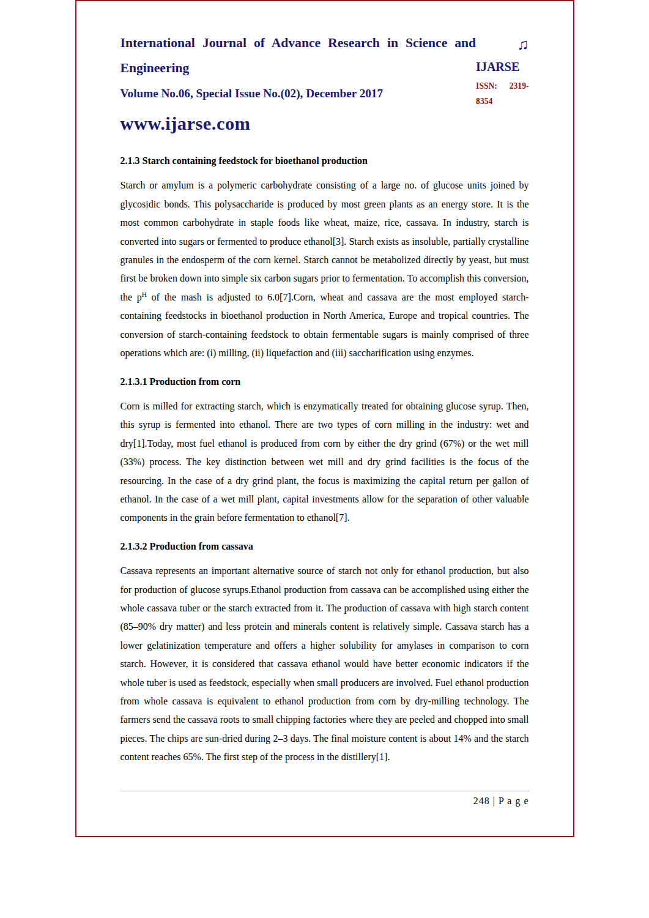International Journal of Advance Research in Science and Engineering
Volume No.06, Special Issue No.(02), December 2017
www.ijarse.com
♫
IJARSE
ISSN: 2319-8354
2.1.3 Starch containing feedstock for bioethanol production
Starch or amylum is a polymeric carbohydrate consisting of a large no. of glucose units joined by glycosidic bonds. This polysaccharide is produced by most green plants as an energy store. It is the most common carbohydrate in staple foods like wheat, maize, rice, cassava. In industry, starch is converted into sugars or fermented to produce ethanol[3]. Starch exists as insoluble, partially crystalline granules in the endosperm of the corn kernel. Starch cannot be metabolized directly by yeast, but must first be broken down into simple six carbon sugars prior to fermentation. To accomplish this conversion, the pH of the mash is adjusted to 6.0[7].Corn, wheat and cassava are the most employed starch-containing feedstocks in bioethanol production in North America, Europe and tropical countries. The conversion of starch-containing feedstock to obtain fermentable sugars is mainly comprised of three operations which are: (i) milling, (ii) liquefaction and (iii) saccharification using enzymes.
2.1.3.1 Production from corn
Corn is milled for extracting starch, which is enzymatically treated for obtaining glucose syrup. Then, this syrup is fermented into ethanol. There are two types of corn milling in the industry: wet and dry[1].Today, most fuel ethanol is produced from corn by either the dry grind (67%) or the wet mill (33%) process. The key distinction between wet mill and dry grind facilities is the focus of the resourcing. In the case of a dry grind plant, the focus is maximizing the capital return per gallon of ethanol. In the case of a wet mill plant, capital investments allow for the separation of other valuable components in the grain before fermentation to ethanol[7].
2.1.3.2 Production from cassava
Cassava represents an important alternative source of starch not only for ethanol production, but also for production of glucose syrups.Ethanol production from cassava can be accomplished using either the whole cassava tuber or the starch extracted from it. The production of cassava with high starch content (85–90% dry matter) and less protein and minerals content is relatively simple. Cassava starch has a lower gelatinization temperature and offers a higher solubility for amylases in comparison to corn starch. However, it is considered that cassava ethanol would have better economic indicators if the whole tuber is used as feedstock, especially when small producers are involved. Fuel ethanol production from whole cassava is equivalent to ethanol production from corn by dry-milling technology. The farmers send the cassava roots to small chipping factories where they are peeled and chopped into small pieces. The chips are sun-dried during 2–3 days. The final moisture content is about 14% and the starch content reaches 65%. The first step of the process in the distillery[1].
248 | P a g e